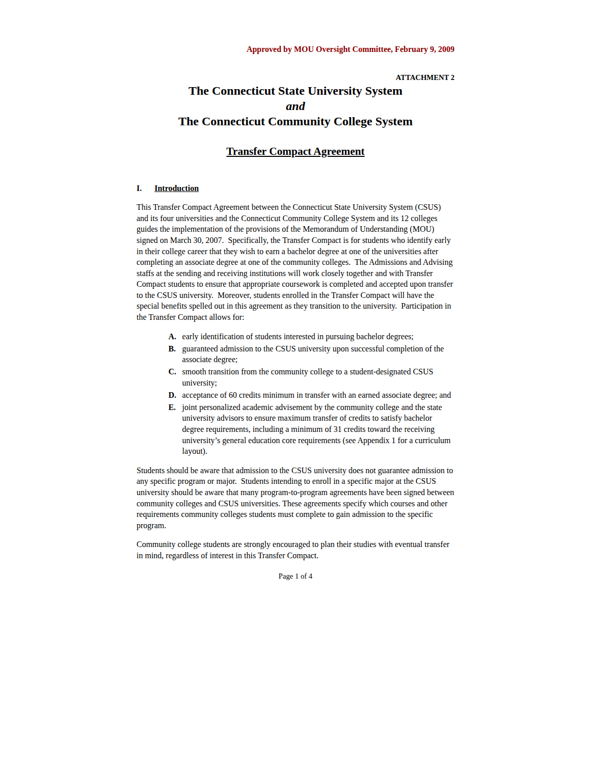Approved by MOU Oversight Committee, February 9, 2009
ATTACHMENT 2
The Connecticut State University System and The Connecticut Community College System
Transfer Compact Agreement
I. Introduction
This Transfer Compact Agreement between the Connecticut State University System (CSUS) and its four universities and the Connecticut Community College System and its 12 colleges guides the implementation of the provisions of the Memorandum of Understanding (MOU) signed on March 30, 2007. Specifically, the Transfer Compact is for students who identify early in their college career that they wish to earn a bachelor degree at one of the universities after completing an associate degree at one of the community colleges. The Admissions and Advising staffs at the sending and receiving institutions will work closely together and with Transfer Compact students to ensure that appropriate coursework is completed and accepted upon transfer to the CSUS university. Moreover, students enrolled in the Transfer Compact will have the special benefits spelled out in this agreement as they transition to the university. Participation in the Transfer Compact allows for:
A. early identification of students interested in pursuing bachelor degrees;
B. guaranteed admission to the CSUS university upon successful completion of the associate degree;
C. smooth transition from the community college to a student-designated CSUS university;
D. acceptance of 60 credits minimum in transfer with an earned associate degree; and
E. joint personalized academic advisement by the community college and the state university advisors to ensure maximum transfer of credits to satisfy bachelor degree requirements, including a minimum of 31 credits toward the receiving university’s general education core requirements (see Appendix 1 for a curriculum layout).
Students should be aware that admission to the CSUS university does not guarantee admission to any specific program or major. Students intending to enroll in a specific major at the CSUS university should be aware that many program-to-program agreements have been signed between community colleges and CSUS universities. These agreements specify which courses and other requirements community colleges students must complete to gain admission to the specific program.
Community college students are strongly encouraged to plan their studies with eventual transfer in mind, regardless of interest in this Transfer Compact.
Page 1 of 4